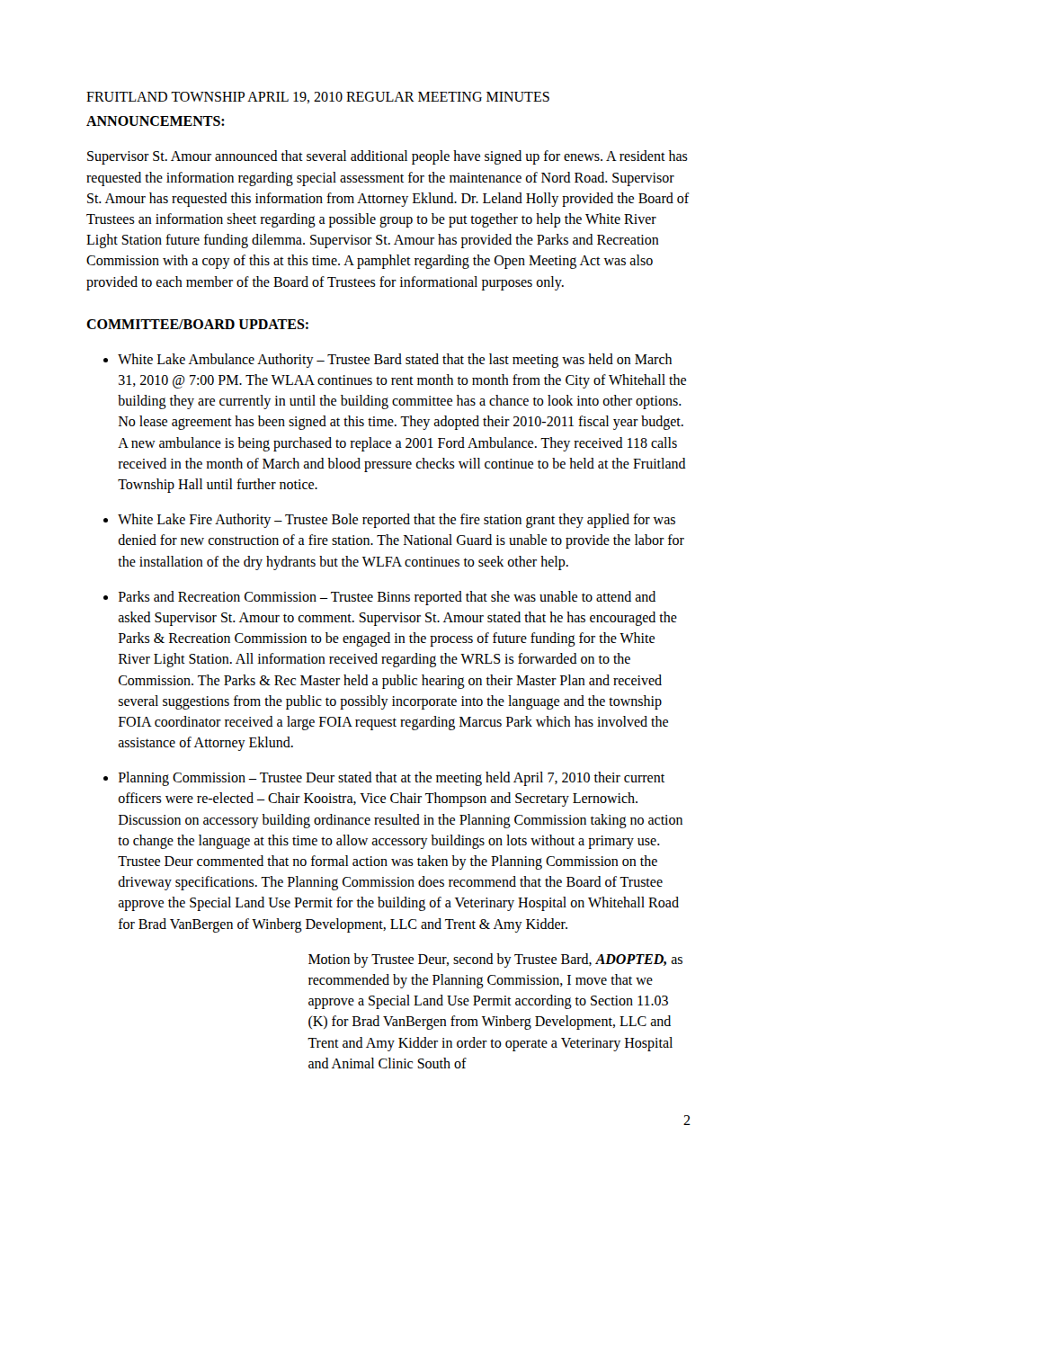FRUITLAND TOWNSHIP APRIL 19, 2010 REGULAR MEETING MINUTES
Announcements:
Supervisor St. Amour announced that several additional people have signed up for enews. A resident has requested the information regarding special assessment for the maintenance of Nord Road. Supervisor St. Amour has requested this information from Attorney Eklund. Dr. Leland Holly provided the Board of Trustees an information sheet regarding a possible group to be put together to help the White River Light Station future funding dilemma. Supervisor St. Amour has provided the Parks and Recreation Commission with a copy of this at this time. A pamphlet regarding the Open Meeting Act was also provided to each member of the Board of Trustees for informational purposes only.
Committee/Board Updates:
White Lake Ambulance Authority – Trustee Bard stated that the last meeting was held on March 31, 2010 @ 7:00 PM. The WLAA continues to rent month to month from the City of Whitehall the building they are currently in until the building committee has a chance to look into other options. No lease agreement has been signed at this time. They adopted their 2010-2011 fiscal year budget. A new ambulance is being purchased to replace a 2001 Ford Ambulance. They received 118 calls received in the month of March and blood pressure checks will continue to be held at the Fruitland Township Hall until further notice.
White Lake Fire Authority – Trustee Bole reported that the fire station grant they applied for was denied for new construction of a fire station. The National Guard is unable to provide the labor for the installation of the dry hydrants but the WLFA continues to seek other help.
Parks and Recreation Commission – Trustee Binns reported that she was unable to attend and asked Supervisor St. Amour to comment. Supervisor St. Amour stated that he has encouraged the Parks & Recreation Commission to be engaged in the process of future funding for the White River Light Station. All information received regarding the WRLS is forwarded on to the Commission. The Parks & Rec Master held a public hearing on their Master Plan and received several suggestions from the public to possibly incorporate into the language and the township FOIA coordinator received a large FOIA request regarding Marcus Park which has involved the assistance of Attorney Eklund.
Planning Commission – Trustee Deur stated that at the meeting held April 7, 2010 their current officers were re-elected – Chair Kooistra, Vice Chair Thompson and Secretary Lernowich. Discussion on accessory building ordinance resulted in the Planning Commission taking no action to change the language at this time to allow accessory buildings on lots without a primary use. Trustee Deur commented that no formal action was taken by the Planning Commission on the driveway specifications. The Planning Commission does recommend that the Board of Trustee approve the Special Land Use Permit for the building of a Veterinary Hospital on Whitehall Road for Brad VanBergen of Winberg Development, LLC and Trent & Amy Kidder.
Motion by Trustee Deur, second by Trustee Bard, ADOPTED, as recommended by the Planning Commission, I move that we approve a Special Land Use Permit according to Section 11.03 (K) for Brad VanBergen from Winberg Development, LLC and Trent and Amy Kidder in order to operate a Veterinary Hospital and Animal Clinic South of
2